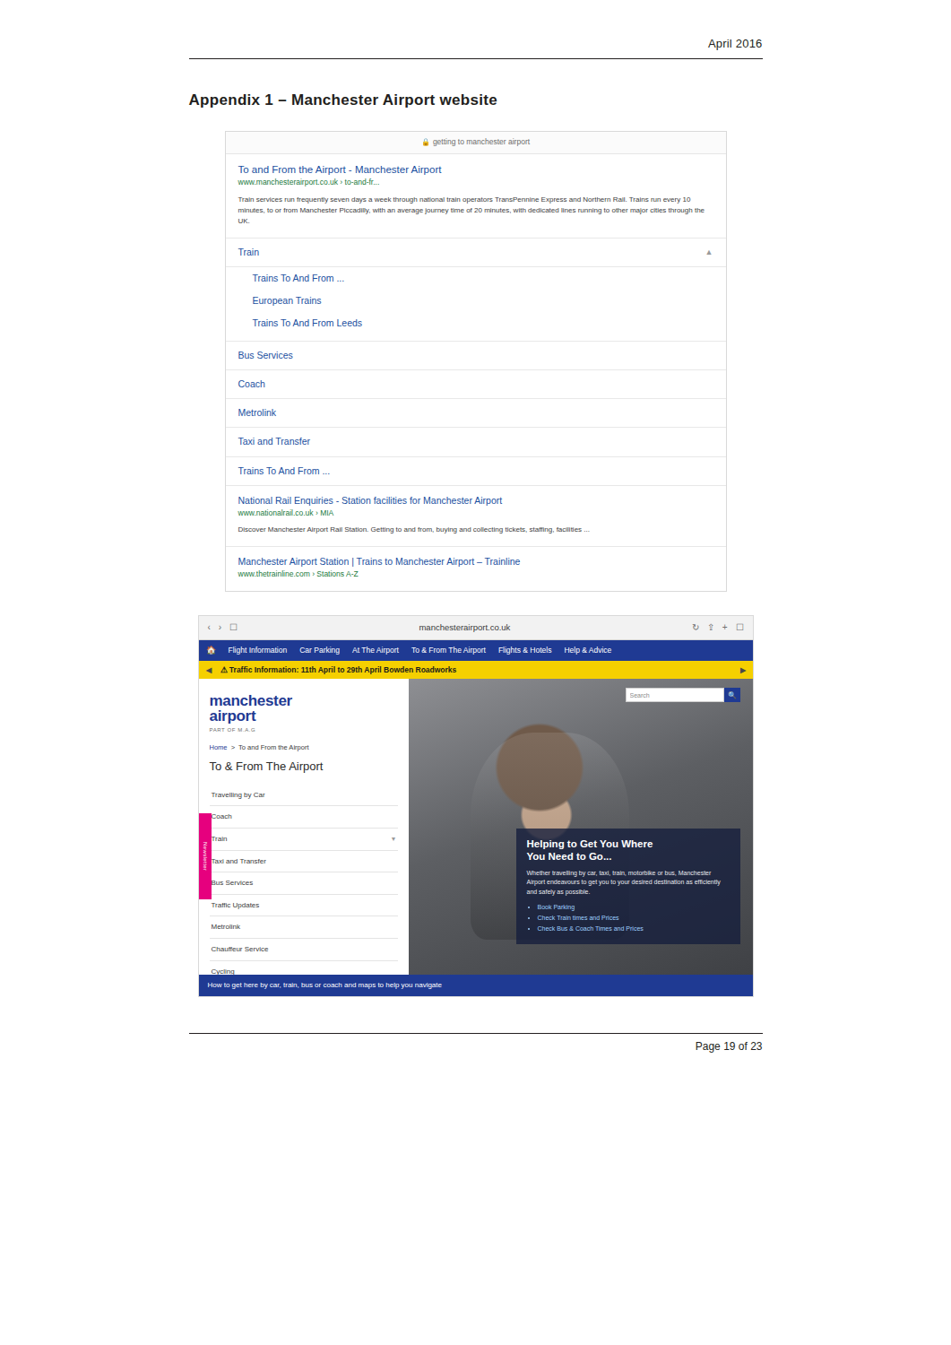April 2016
Appendix 1 – Manchester Airport website
🔒getting to manchester airport
To and From the Airport - Manchester Airport
www.manchesterairport.co.uk › to-and-fr...
Train services run frequently seven days a week through national train operators TransPennine Express and Northern Rail. Trains run every 10 minutes, to or from Manchester Piccadilly, with an average journey time of 20 minutes, with dedicated lines running to other major cities through the UK.
Train ▲
Trains To And From ...
European Trains
Trains To And From Leeds
Bus Services
Coach
Metrolink
Taxi and Transfer
Trains To And From ...
National Rail Enquiries - Station facilities for Manchester Airport
www.nationalrail.co.uk › MIA
Discover Manchester Airport Rail Station. Getting to and from, buying and collecting tickets, staffing, facilities ...
Manchester Airport Station | Trains to Manchester Airport – Trainline
www.thetrainline.com › Stations A-Z
‹ › ☐
manchesterairport.co.uk
↻ ⇪ + ☐
🏠 Flight Information Car Parking At The Airport To & From The Airport Flights & Hotels Help & Advice
◀ ⚠ Traffic Information: 11th April to 29th April Bowden Roadworks ▶
manchester
airport
PART OF M.A.G
Home > To and From the Airport
To & From The Airport
Travelling by Car
Coach
Train▼
Taxi and Transfer
Bus Services
Traffic Updates
Metrolink
Chauffeur Service
Cycling
Newsletter
🔍
Helping to Get You Where
You Need to Go...
Whether travelling by car, taxi, train, motorbike or bus, Manchester Airport endeavours to get you to your desired destination as efficiently and safely as possible.
Book Parking
Check Train times and Prices
Check Bus & Coach Times and Prices
How to get here by car, train, bus or coach and maps to help you navigate
Page 19 of 23